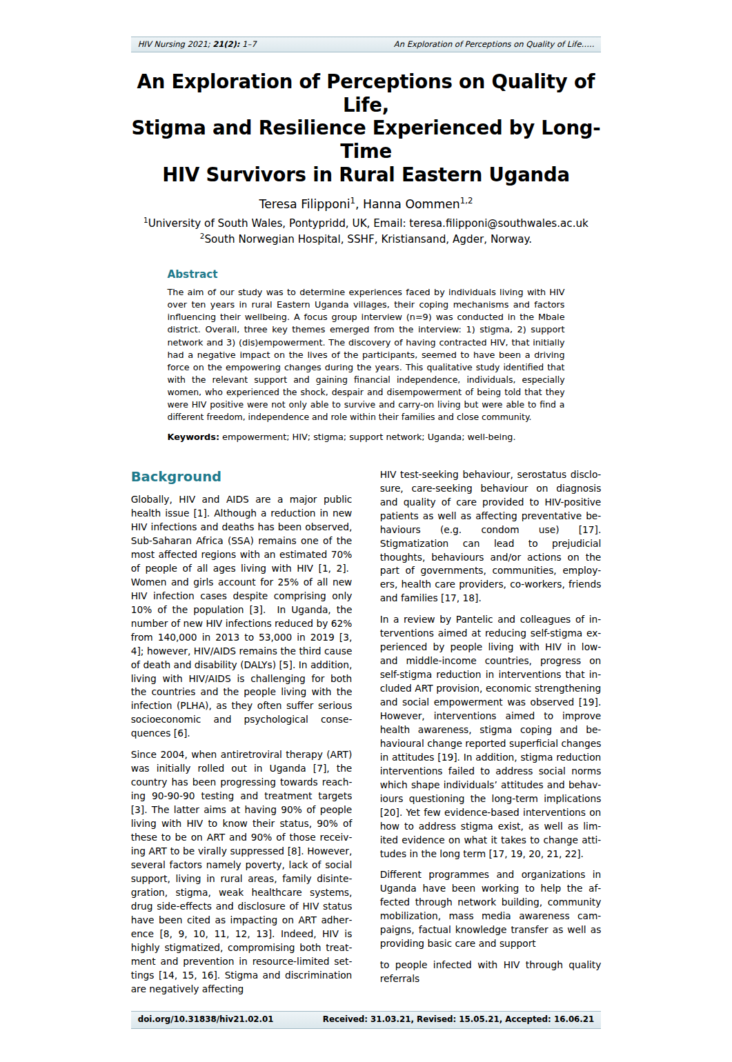HIV Nursing 2021; 21(2): 1–7 An Exploration of Perceptions on Quality of Life…..
An Exploration of Perceptions on Quality of Life,
Stigma and Resilience Experienced by Long-Time
HIV Survivors in Rural Eastern Uganda
Teresa Filipponi1, Hanna Oommen1,2
1University of South Wales, Pontypridd, UK, Email: teresa.filipponi@southwales.ac.uk
2South Norwegian Hospital, SSHF, Kristiansand, Agder, Norway.
Abstract
The aim of our study was to determine experiences faced by individuals living with HIV over ten years in rural Eastern Uganda villages, their coping mechanisms and factors influencing their wellbeing. A focus group interview (n=9) was conducted in the Mbale district. Overall, three key themes emerged from the interview: 1) stigma, 2) support network and 3) (dis)empowerment. The discovery of having contracted HIV, that initially had a negative impact on the lives of the participants, seemed to have been a driving force on the empowering changes during the years. This qualitative study identified that with the relevant support and gaining financial independence, individuals, especially women, who experienced the shock, despair and disempowerment of being told that they were HIV positive were not only able to survive and carry-on living but were able to find a different freedom, independence and role within their families and close community.
Keywords: empowerment; HIV; stigma; support network; Uganda; well-being.
Background
Globally, HIV and AIDS are a major public health issue [1]. Although a reduction in new HIV infections and deaths has been observed, Sub-Saharan Africa (SSA) remains one of the most affected regions with an estimated 70% of people of all ages living with HIV [1, 2]. Women and girls account for 25% of all new HIV infection cases despite comprising only 10% of the population [3]. In Uganda, the number of new HIV infections reduced by 62% from 140,000 in 2013 to 53,000 in 2019 [3, 4]; however, HIV/AIDS remains the third cause of death and disability (DALYs) [5]. In addition, living with HIV/AIDS is challenging for both the countries and the people living with the infection (PLHA), as they often suffer serious socioeconomic and psychological consequences [6].
Since 2004, when antiretroviral therapy (ART) was initially rolled out in Uganda [7], the country has been progressing towards reaching 90-90-90 testing and treatment targets [3]. The latter aims at having 90% of people living with HIV to know their status, 90% of these to be on ART and 90% of those receiving ART to be virally suppressed [8]. However, several factors namely poverty, lack of social support, living in rural areas, family disintegration, stigma, weak healthcare systems, drug side-effects and disclosure of HIV status have been cited as impacting on ART adherence [8, 9, 10, 11, 12, 13]. Indeed, HIV is highly stigmatized, compromising both treatment and prevention in resource-limited settings [14, 15, 16]. Stigma and discrimination are negatively affecting
HIV test-seeking behaviour, serostatus disclosure, care-seeking behaviour on diagnosis and quality of care provided to HIV-positive patients as well as affecting preventative behaviours (e.g. condom use) [17]. Stigmatization can lead to prejudicial thoughts, behaviours and/or actions on the part of governments, communities, employers, health care providers, co-workers, friends and families [17, 18].
In a review by Pantelic and colleagues of interventions aimed at reducing self-stigma experienced by people living with HIV in low- and middle-income countries, progress on self-stigma reduction in interventions that included ART provision, economic strengthening and social empowerment was observed [19]. However, interventions aimed to improve health awareness, stigma coping and behavioural change reported superficial changes in attitudes [19]. In addition, stigma reduction interventions failed to address social norms which shape individuals’ attitudes and behaviours questioning the long-term implications [20]. Yet few evidence-based interventions on how to address stigma exist, as well as limited evidence on what it takes to change attitudes in the long term [17, 19, 20, 21, 22].
Different programmes and organizations in Uganda have been working to help the affected through network building, community mobilization, mass media awareness campaigns, factual knowledge transfer as well as providing basic care and support
to people infected with HIV through quality referrals
doi.org/10.31838/hiv21.02.01 Received: 31.03.21, Revised: 15.05.21, Accepted: 16.06.21